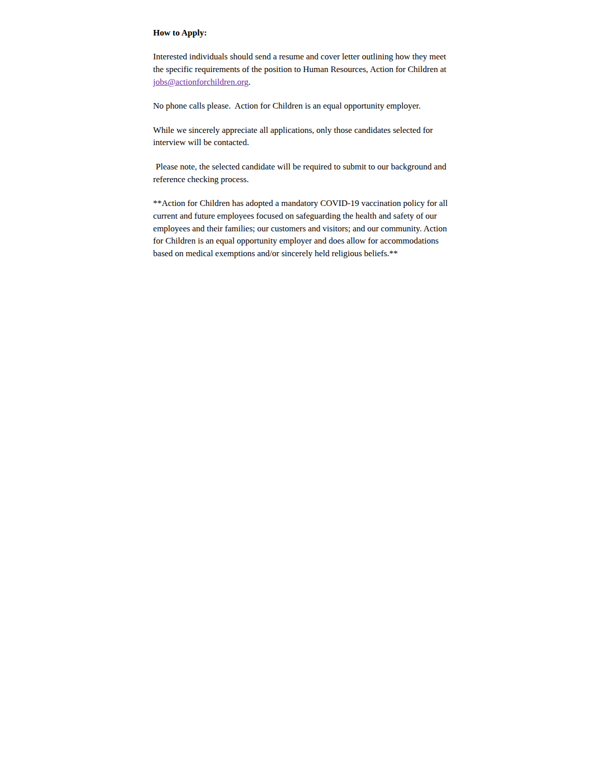How to Apply:
Interested individuals should send a resume and cover letter outlining how they meet the specific requirements of the position to Human Resources, Action for Children at jobs@actionforchildren.org.
No phone calls please. Action for Children is an equal opportunity employer.
While we sincerely appreciate all applications, only those candidates selected for interview will be contacted.
Please note, the selected candidate will be required to submit to our background and reference checking process.
**Action for Children has adopted a mandatory COVID-19 vaccination policy for all current and future employees focused on safeguarding the health and safety of our employees and their families; our customers and visitors; and our community. Action for Children is an equal opportunity employer and does allow for accommodations based on medical exemptions and/or sincerely held religious beliefs.**